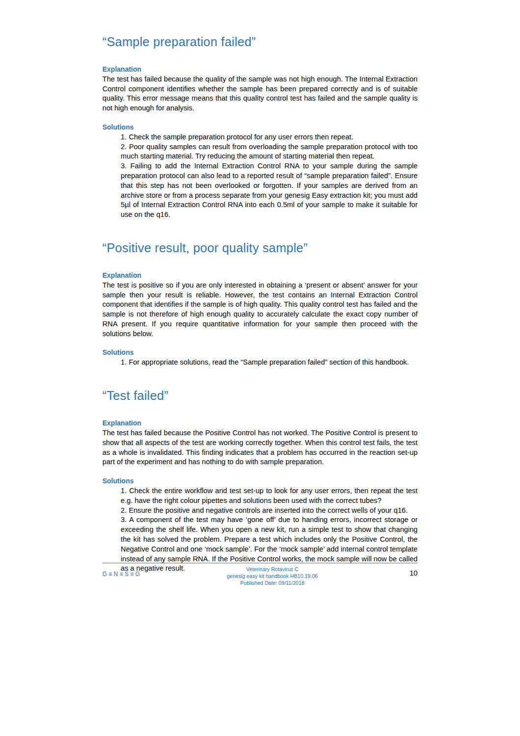“Sample preparation failed”
Explanation
The test has failed because the quality of the sample was not high enough. The Internal Extraction Control component identifies whether the sample has been prepared correctly and is of suitable quality. This error message means that this quality control test has failed and the sample quality is not high enough for analysis.
Solutions
Check the sample preparation protocol for any user errors then repeat.
Poor quality samples can result from overloading the sample preparation protocol with too much starting material. Try reducing the amount of starting material then repeat.
Failing to add the Internal Extraction Control RNA to your sample during the sample preparation protocol can also lead to a reported result of “sample preparation failed”. Ensure that this step has not been overlooked or forgotten. If your samples are derived from an archive store or from a process separate from your genesig Easy extraction kit; you must add 5µl of Internal Extraction Control RNA into each 0.5ml of your sample to make it suitable for use on the q16.
“Positive result, poor quality sample”
Explanation
The test is positive so if you are only interested in obtaining a ‘present or absent’ answer for your sample then your result is reliable. However, the test contains an Internal Extraction Control component that identifies if the sample is of high quality. This quality control test has failed and the sample is not therefore of high enough quality to accurately calculate the exact copy number of RNA present. If you require quantitative information for your sample then proceed with the solutions below.
Solutions
For appropriate solutions, read the “Sample preparation failed” section of this handbook.
“Test failed”
Explanation
The test has failed because the Positive Control has not worked. The Positive Control is present to show that all aspects of the test are working correctly together. When this control test fails, the test as a whole is invalidated. This finding indicates that a problem has occurred in the reaction set-up part of the experiment and has nothing to do with sample preparation.
Solutions
Check the entire workflow and test set-up to look for any user errors, then repeat the test e.g. have the right colour pipettes and solutions been used with the correct tubes?
Ensure the positive and negative controls are inserted into the correct wells of your q16.
A component of the test may have ‘gone off’ due to handing errors, incorrect storage or exceeding the shelf life. When you open a new kit, run a simple test to show that changing the kit has solved the problem. Prepare a test which includes only the Positive Control, the Negative Control and one ‘mock sample’. For the ‘mock sample’ add internal control template instead of any sample RNA. If the Positive Control works, the mock sample will now be called as a negative result.
G≡N≡S≡G
Veterinary Rotavirus C
genesig easy kit handbook HB10.19.06
Published Date: 09/11/2018
10